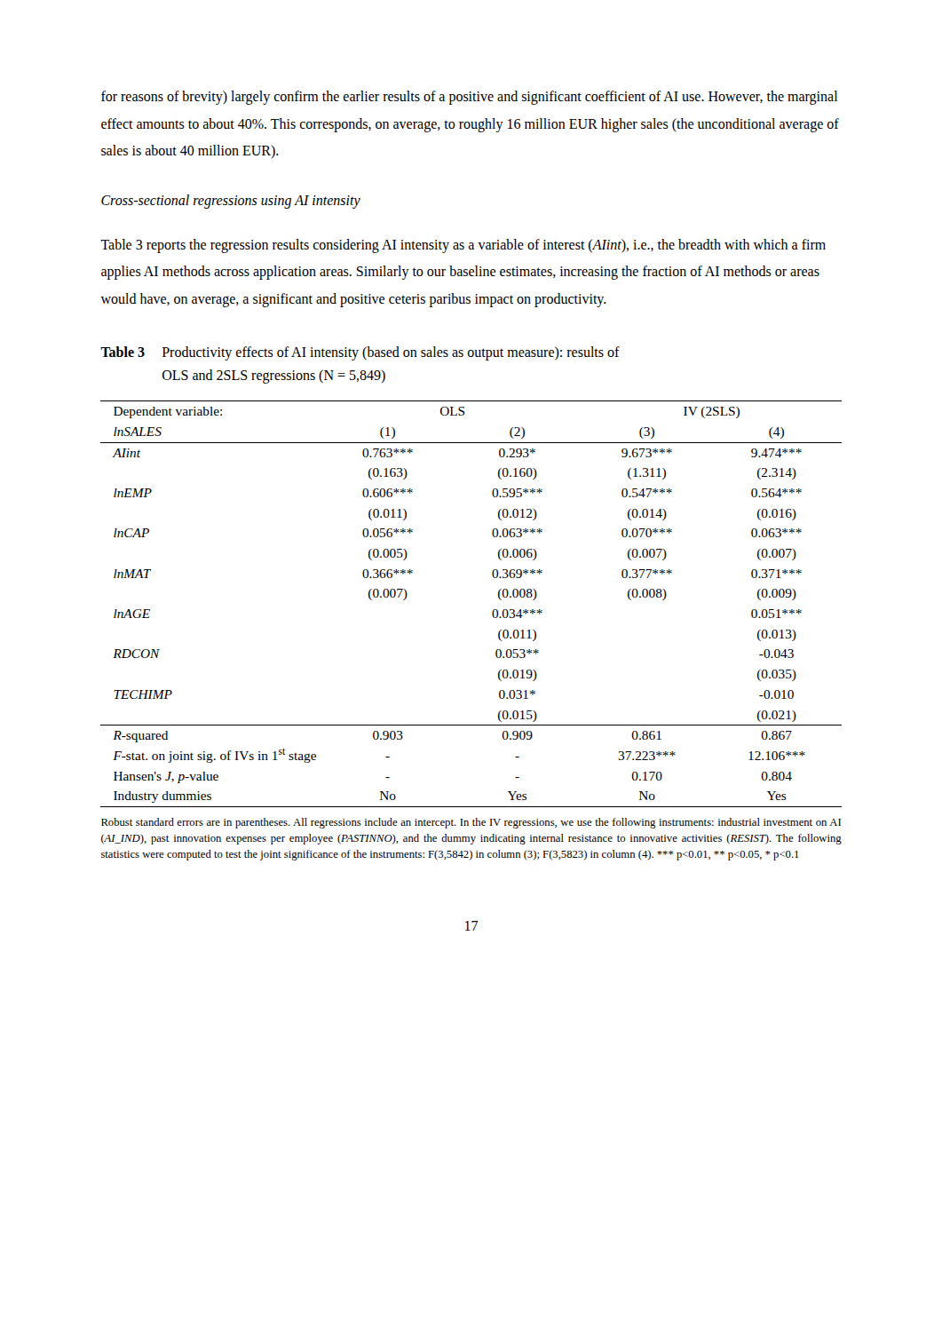for reasons of brevity) largely confirm the earlier results of a positive and significant coefficient of AI use. However, the marginal effect amounts to about 40%. This corresponds, on average, to roughly 16 million EUR higher sales (the unconditional average of sales is about 40 million EUR).
Cross-sectional regressions using AI intensity
Table 3 reports the regression results considering AI intensity as a variable of interest (AIint), i.e., the breadth with which a firm applies AI methods across application areas. Similarly to our baseline estimates, increasing the fraction of AI methods or areas would have, on average, a significant and positive ceteris paribus impact on productivity.
Table 3 Productivity effects of AI intensity (based on sales as output measure): results of OLS and 2SLS regressions (N = 5,849)
| Dependent variable: | OLS | IV (2SLS) |
| lnSALES | (1) | (2) | (3) | (4) |
| AIint | 0.763*** | 0.293* | 9.673*** | 9.474*** |
| | (0.163) | (0.160) | (1.311) | (2.314) |
| lnEMP | 0.606*** | 0.595*** | 0.547*** | 0.564*** |
| | (0.011) | (0.012) | (0.014) | (0.016) |
| lnCAP | 0.056*** | 0.063*** | 0.070*** | 0.063*** |
| | (0.005) | (0.006) | (0.007) | (0.007) |
| lnMAT | 0.366*** | 0.369*** | 0.377*** | 0.371*** |
| | (0.007) | (0.008) | (0.008) | (0.009) |
| lnAGE | | 0.034*** | | 0.051*** |
| | | (0.011) | | (0.013) |
| RDCON | | 0.053** | | -0.043 |
| | | (0.019) | | (0.035) |
| TECHIMP | | 0.031* | | -0.010 |
| | | (0.015) | | (0.021) |
| R -squared | 0.903 | 0.909 | 0.861 | 0.867 |
| F -stat. on joint sig. of IVs in 1 st stage | - | - | 37.223*** | 12.106*** |
| Hansen's J , p -value | - | - | 0.170 | 0.804 |
| Industry dummies | No | Yes | No | Yes |
Robust standard errors are in parentheses. All regressions include an intercept. In the IV regressions, we use the following instruments: industrial investment on AI (AI_IND), past innovation expenses per employee (PASTINNO), and the dummy indicating internal resistance to innovative activities (RESIST). The following statistics were computed to test the joint significance of the instruments: F(3,5842) in column (3); F(3,5823) in column (4). *** p<0.01, ** p<0.05, * p<0.1
17